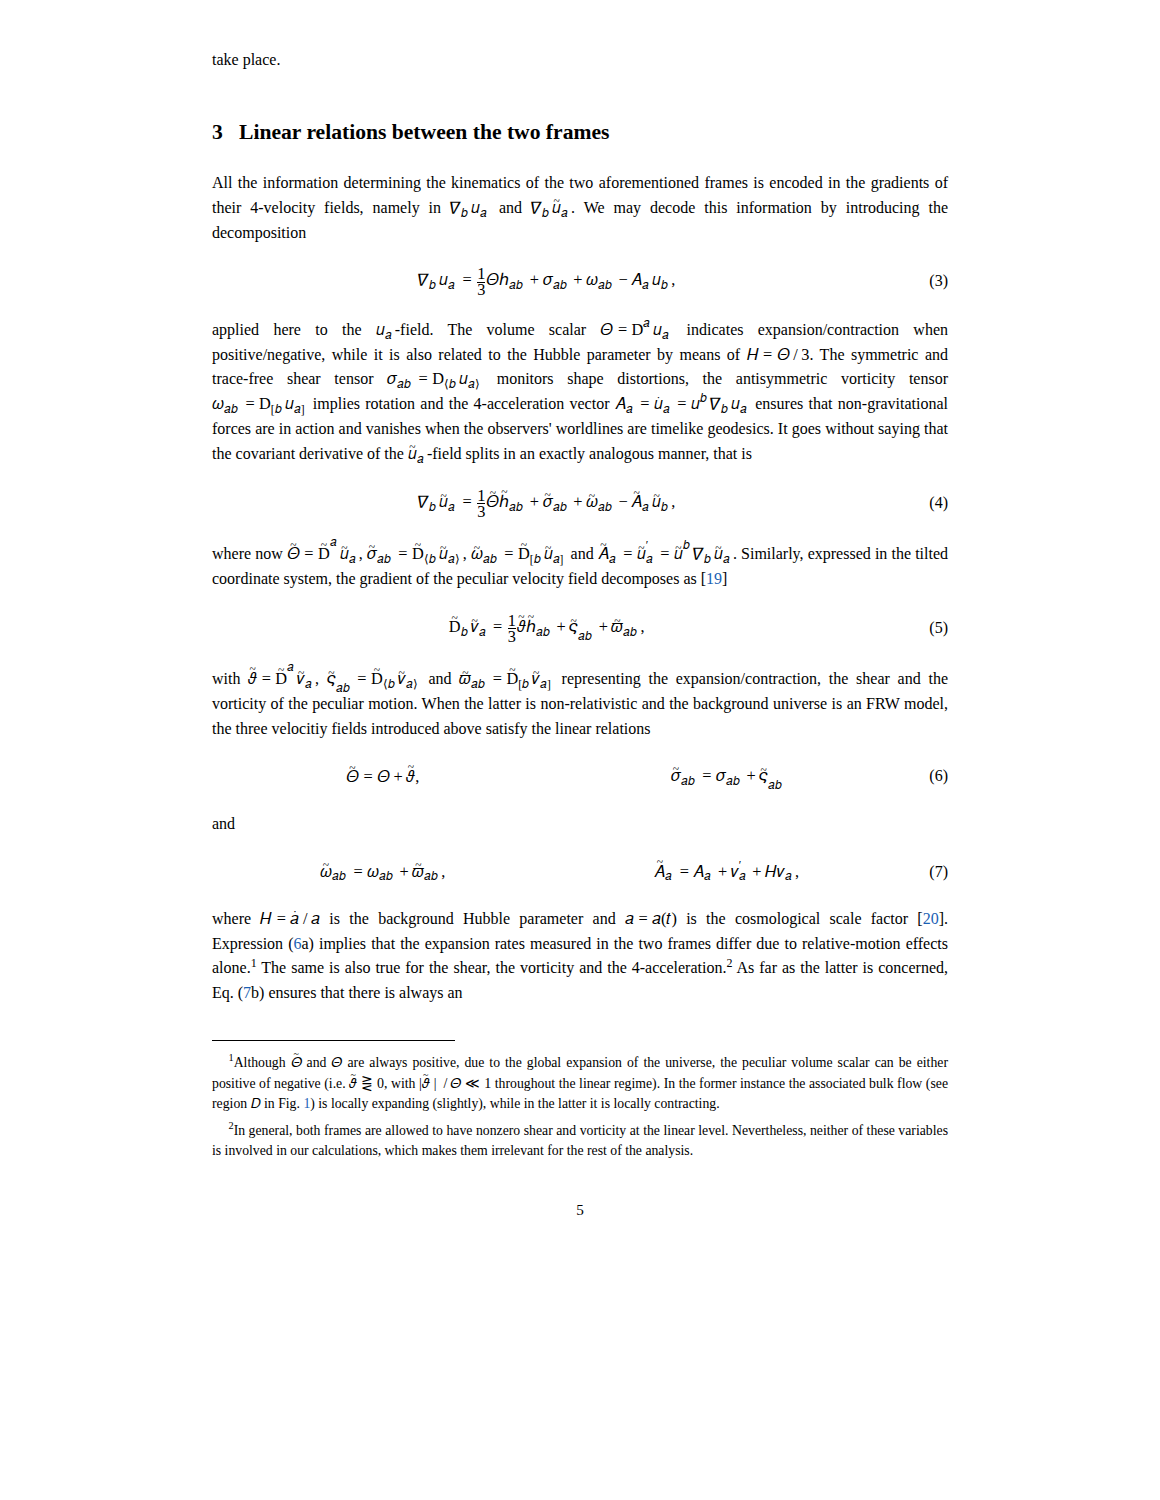take place.
3 Linear relations between the two frames
All the information determining the kinematics of the two aforementioned frames is encoded in the gradients of their 4-velocity fields, namely in ∇bua and ∇bu~a. We may decode this information by introducing the decomposition
∇bua = 13 Θhab + σab + ωab − Aaub ,
(3)
applied here to the ua-field. The volume scalar Θ=Daua indicates expansion/contraction when positive/negative, while it is also related to the Hubble parameter by means of H=Θ/3. The symmetric and trace-free shear tensor σab=D⟨bua⟩ monitors shape distortions, the antisymmetric vorticity tensor ωab=D[bua] implies rotation and the 4-acceleration vector Aa=u˙a=ub∇bua ensures that non-gravitational forces are in action and vanishes when the observers' worldlines are timelike geodesics. It goes without saying that the covariant derivative of the u~a-field splits in an exactly analogous manner, that is
∇bu~a = 13 Θ~ h~ab + σ~ab + ω~ab − A~a u~b ,
(4)
where now Θ~=D~au~a, σ~ab=D~⟨bu~a⟩, ω~ab=D~[bu~a] and A~a=u~a′=u~b∇bu~a. Similarly, expressed in the tilted coordinate system, the gradient of the peculiar velocity field decomposes as [19]
D~b v~a = 13 ϑ~ h~ab + ς~ab + ϖ~ab ,
(5)
with ϑ~=D~av~a, ς~ab=D~⟨bv~a⟩ and ϖ~ab=D~[bv~a] representing the expansion/contraction, the shear and the vorticity of the peculiar motion. When the latter is non-relativistic and the background universe is an FRW model, the three velocitiy fields introduced above satisfy the linear relations
Θ~ = Θ + ϑ~ ,
σ~ab = σab + ς~ab
(6)
and
ω~ab = ωab + ϖ~ab ,
A~a = Aa + va′ + H va ,
(7)
where H=a˙/a is the background Hubble parameter and a=a(t) is the cosmological scale factor [20]. Expression (6a) implies that the expansion rates measured in the two frames differ due to relative-motion effects alone.1 The same is also true for the shear, the vorticity and the 4-acceleration.2 As far as the latter is concerned, Eq. (7b) ensures that there is always an
1Although Θ~ and Θ are always positive, due to the global expansion of the universe, the peculiar volume scalar can be either positive of negative (i.e. ϑ~⋛0, with |ϑ~|/Θ≪1 throughout the linear regime). In the former instance the associated bulk flow (see region D in Fig. 1) is locally expanding (slightly), while in the latter it is locally contracting.
2In general, both frames are allowed to have nonzero shear and vorticity at the linear level. Nevertheless, neither of these variables is involved in our calculations, which makes them irrelevant for the rest of the analysis.
5